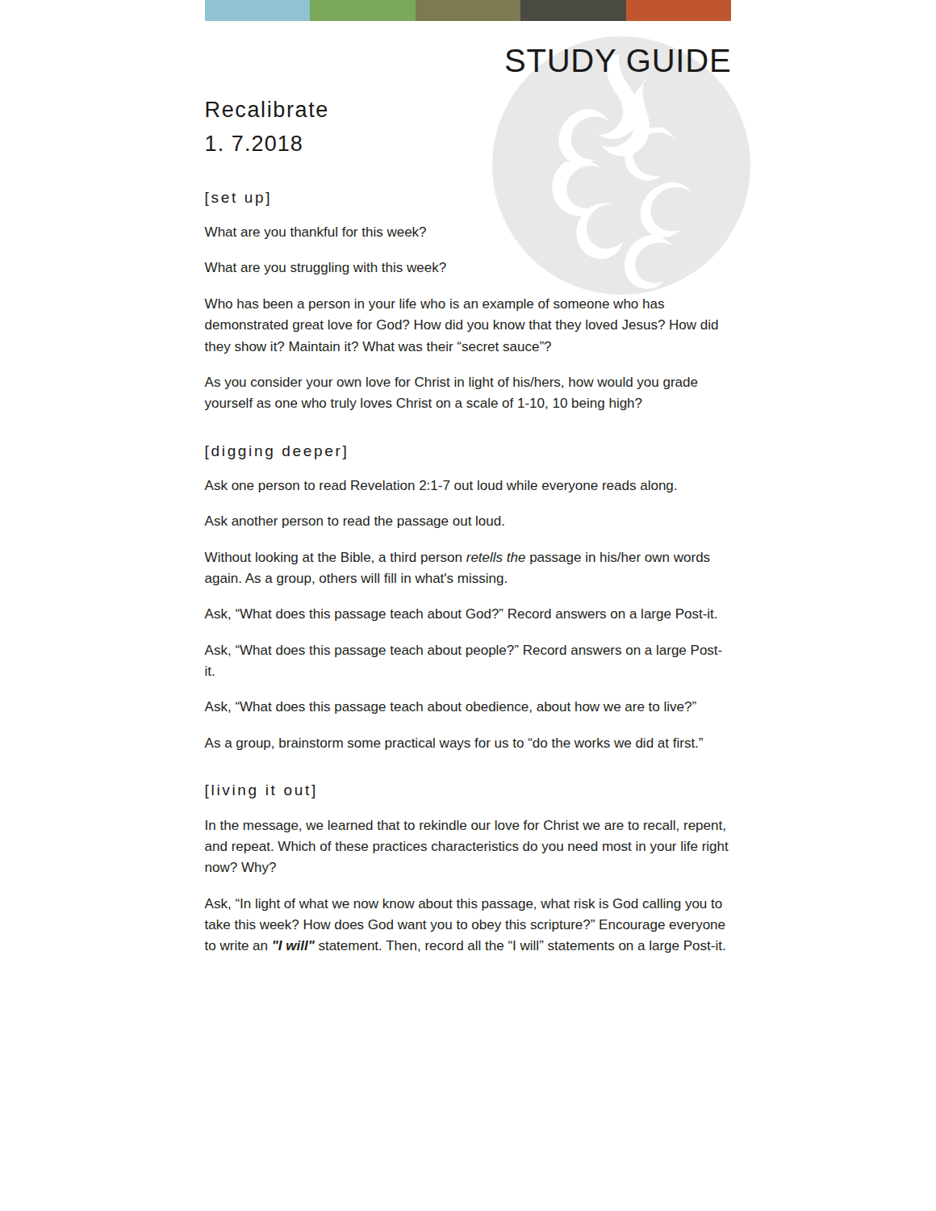STUDY GUIDE
Recalibrate1. 7.2018
[set up]
What are you thankful for this week?
What are you struggling with this week?
Who has been a person in your life who is an example of someone who has demonstrated great love for God? How did you know that they loved Jesus? How did they show it? Maintain it? What was their “secret sauce”?
As you consider your own love for Christ in light of his/hers, how would you grade yourself as one who truly loves Christ on a scale of 1-10, 10 being high?
[digging deeper]
Ask one person to read Revelation 2:1-7 out loud while everyone reads along.
Ask another person to read the passage out loud.
Without looking at the Bible, a third person retells the passage in his/her own words again. As a group, others will fill in what's missing.
Ask, “What does this passage teach about God?” Record answers on a large Post-it.
Ask, “What does this passage teach about people?” Record answers on a large Post-it.
Ask, “What does this passage teach about obedience, about how we are to live?”
As a group, brainstorm some practical ways for us to “do the works we did at first.”
[living it out]
In the message, we learned that to rekindle our love for Christ we are to recall, repent, and repeat. Which of these practices characteristics do you need most in your life right now? Why?
Ask, “In light of what we now know about this passage, what risk is God calling you to take this week? How does God want you to obey this scripture?” Encourage everyone to write an "I will" statement. Then, record all the “I will” statements on a large Post-it.